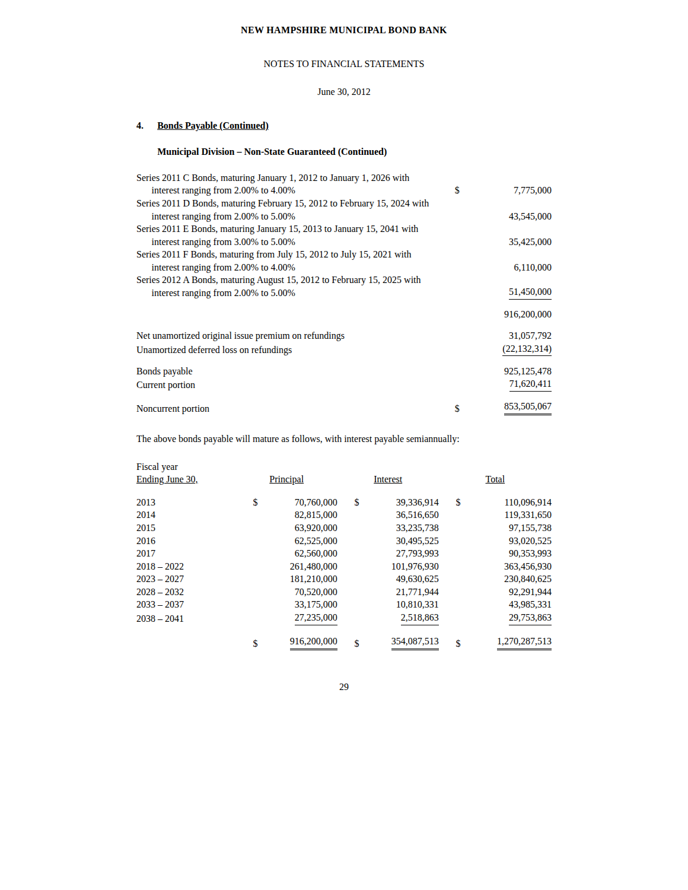NEW HAMPSHIRE MUNICIPAL BOND BANK
NOTES TO FINANCIAL STATEMENTS
June 30, 2012
4. Bonds Payable (Continued)
Municipal Division – Non-State Guaranteed (Continued)
| Series 2011 C Bonds, maturing January 1, 2012 to January 1, 2026 with interest ranging from 2.00% to 4.00% | $ | 7,775,000 |
| Series 2011 D Bonds, maturing February 15, 2012 to February 15, 2024 with interest ranging from 2.00% to 5.00% | | 43,545,000 |
| Series 2011 E Bonds, maturing January 15, 2013 to January 15, 2041 with interest ranging from 3.00% to 5.00% | | 35,425,000 |
| Series 2011 F Bonds, maturing from July 15, 2012 to July 15, 2021 with interest ranging from 2.00% to 4.00% | | 6,110,000 |
| Series 2012 A Bonds, maturing August 15, 2012 to February 15, 2025 with interest ranging from 2.00% to 5.00% | | 51,450,000 |
| | | 916,200,000 |
| Net unamortized original issue premium on refundings | | 31,057,792 |
| Unamortized deferred loss on refundings | | (22,132,314) |
| Bonds payable | | 925,125,478 |
| Current portion | | 71,620,411 |
| Noncurrent portion | $ | 853,505,067 |
The above bonds payable will mature as follows, with interest payable semiannually:
| Fiscal year Ending June 30, | Principal | Interest | Total |
| --- | --- | --- | --- |
| 2013 | $ | 70,760,000 | $ | 39,336,914 | $ | 110,096,914 |
| 2014 | | 82,815,000 | | 36,516,650 | | 119,331,650 |
| 2015 | | 63,920,000 | | 33,235,738 | | 97,155,738 |
| 2016 | | 62,525,000 | | 30,495,525 | | 93,020,525 |
| 2017 | | 62,560,000 | | 27,793,993 | | 90,353,993 |
| 2018 – 2022 | | 261,480,000 | | 101,976,930 | | 363,456,930 |
| 2023 – 2027 | | 181,210,000 | | 49,630,625 | | 230,840,625 |
| 2028 – 2032 | | 70,520,000 | | 21,771,944 | | 92,291,944 |
| 2033 – 2037 | | 33,175,000 | | 10,810,331 | | 43,985,331 |
| 2038 – 2041 | | 27,235,000 | | 2,518,863 | | 29,753,863 |
| | $ | 916,200,000 | $ | 354,087,513 | $ | 1,270,287,513 |
29